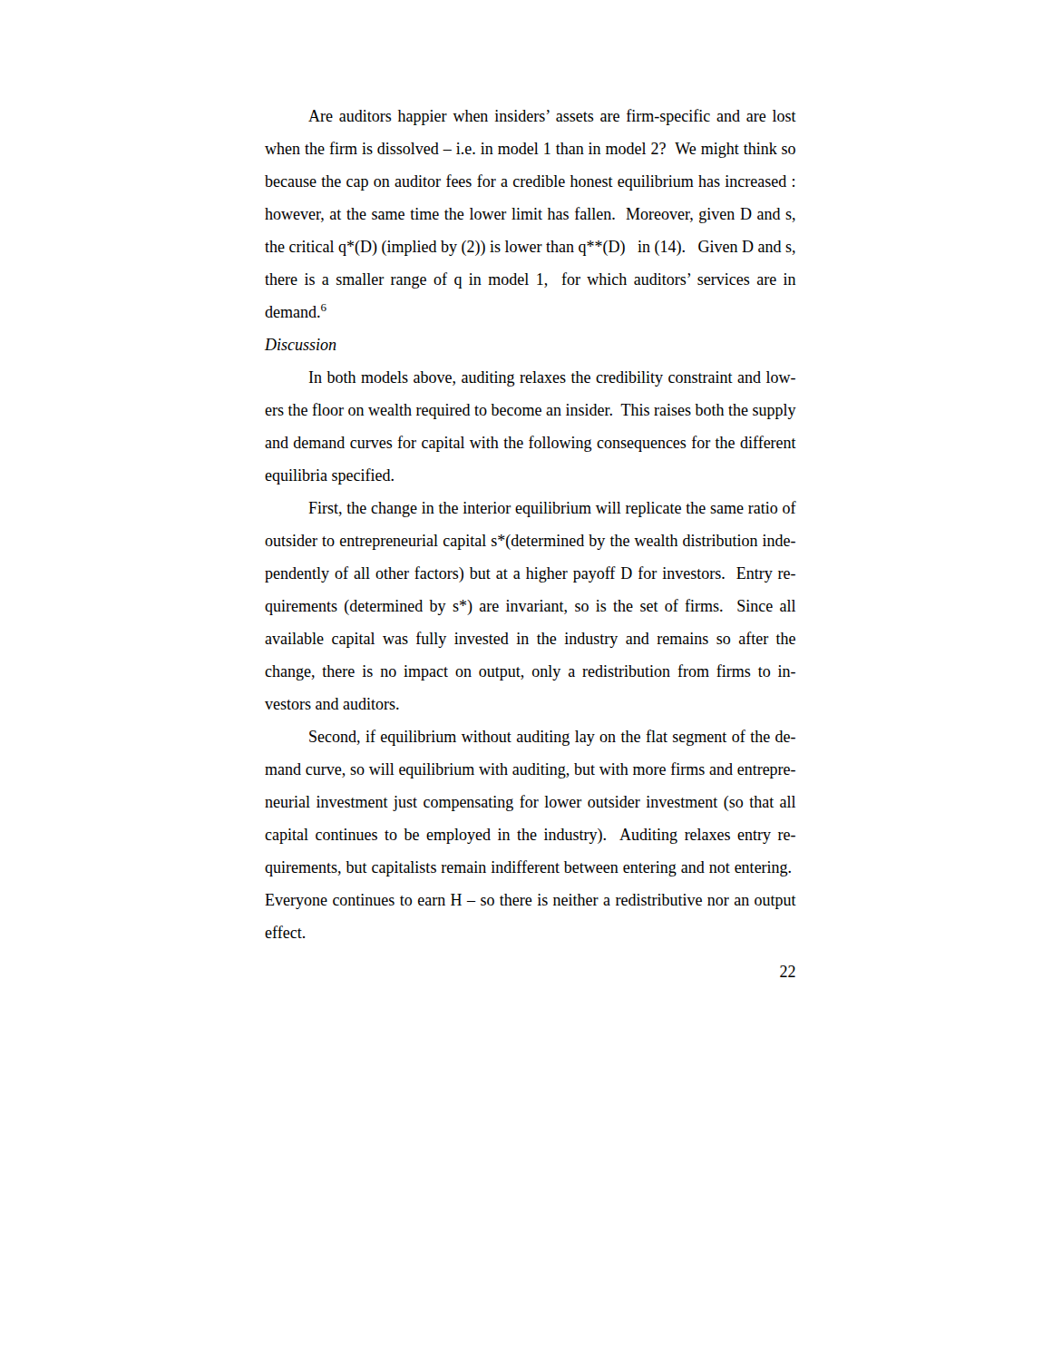Are auditors happier when insiders’ assets are firm-specific and are lost when the firm is dissolved – i.e. in model 1 than in model 2? We might think so because the cap on auditor fees for a credible honest equilibrium has increased : however, at the same time the lower limit has fallen. Moreover, given D and s, the critical q*(D) (implied by (2)) is lower than q**(D) in (14). Given D and s, there is a smaller range of q in model 1, for which auditors’ services are in demand.6
Discussion
In both models above, auditing relaxes the credibility constraint and lowers the floor on wealth required to become an insider. This raises both the supply and demand curves for capital with the following consequences for the different equilibria specified.
First, the change in the interior equilibrium will replicate the same ratio of outsider to entrepreneurial capital s*(determined by the wealth distribution independently of all other factors) but at a higher payoff D for investors. Entry requirements (determined by s*) are invariant, so is the set of firms. Since all available capital was fully invested in the industry and remains so after the change, there is no impact on output, only a redistribution from firms to investors and auditors.
Second, if equilibrium without auditing lay on the flat segment of the demand curve, so will equilibrium with auditing, but with more firms and entrepreneurial investment just compensating for lower outsider investment (so that all capital continues to be employed in the industry). Auditing relaxes entry requirements, but capitalists remain indifferent between entering and not entering. Everyone continues to earn H – so there is neither a redistributive nor an output effect.
22